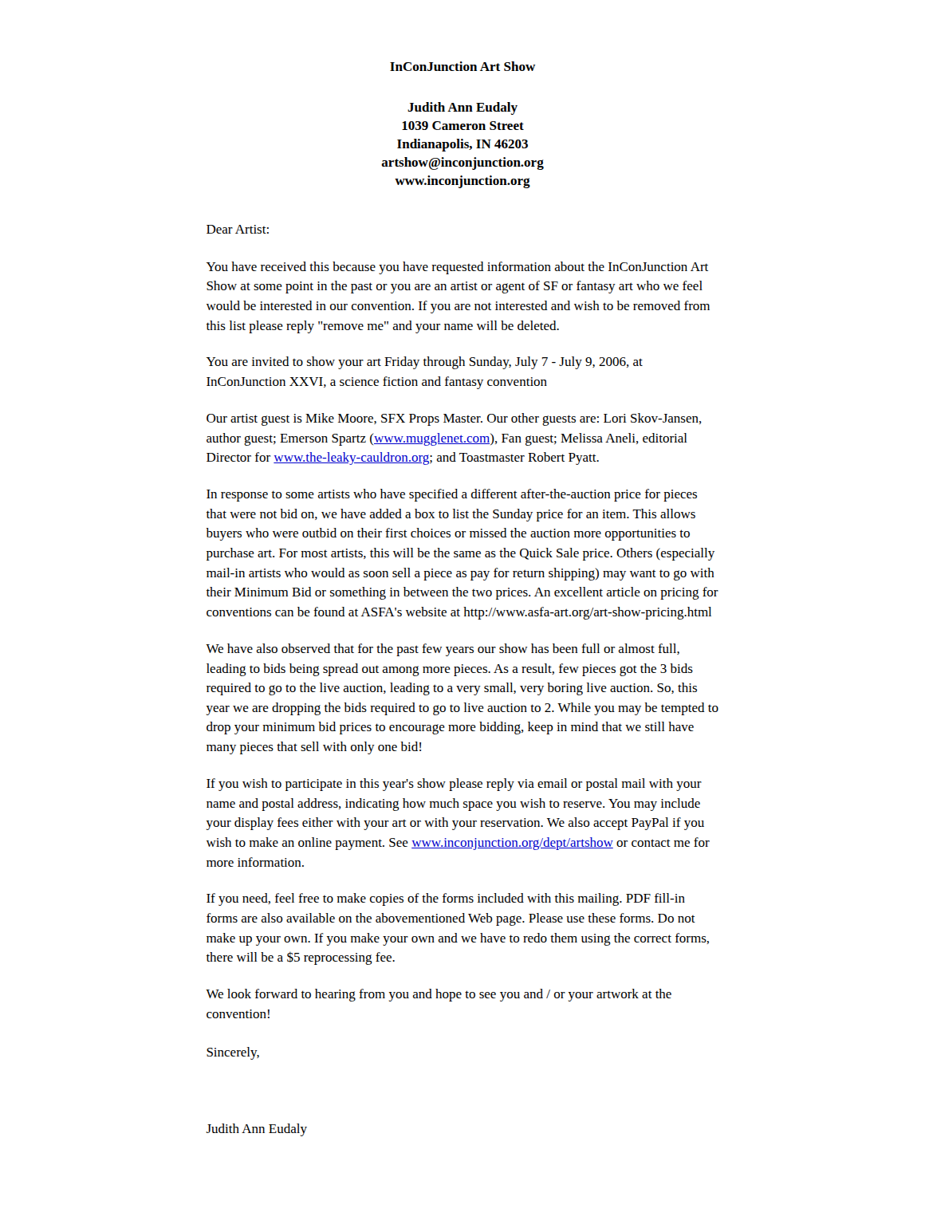InConJunction Art Show
Judith Ann Eudaly
1039 Cameron Street
Indianapolis, IN 46203
artshow@inconjunction.org
www.inconjunction.org
Dear Artist:
You have received this because you have requested information about the InConJunction Art Show at some point in the past or you are an artist or agent of SF or fantasy art who we feel would be interested in our convention. If you are not interested and wish to be removed from this list please reply "remove me" and your name will be deleted.
You are invited to show your art Friday through Sunday, July 7 - July 9, 2006, at InConJunction XXVI, a science fiction and fantasy convention
Our artist guest is Mike Moore, SFX Props Master. Our other guests are: Lori Skov-Jansen, author guest; Emerson Spartz (www.mugglenet.com), Fan guest; Melissa Aneli, editorial Director for www.the-leaky-cauldron.org; and Toastmaster Robert Pyatt.
In response to some artists who have specified a different after-the-auction price for pieces that were not bid on, we have added a box to list the Sunday price for an item. This allows buyers who were outbid on their first choices or missed the auction more opportunities to purchase art. For most artists, this will be the same as the Quick Sale price. Others (especially mail-in artists who would as soon sell a piece as pay for return shipping) may want to go with their Minimum Bid or something in between the two prices. An excellent article on pricing for conventions can be found at ASFA's website at http://www.asfa-art.org/art-show-pricing.html
We have also observed that for the past few years our show has been full or almost full, leading to bids being spread out among more pieces. As a result, few pieces got the 3 bids required to go to the live auction, leading to a very small, very boring live auction. So, this year we are dropping the bids required to go to live auction to 2. While you may be tempted to drop your minimum bid prices to encourage more bidding, keep in mind that we still have many pieces that sell with only one bid!
If you wish to participate in this year's show please reply via email or postal mail with your name and postal address, indicating how much space you wish to reserve. You may include your display fees either with your art or with your reservation. We also accept PayPal if you wish to make an online payment. See www.inconjunction.org/dept/artshow or contact me for more information.
If you need, feel free to make copies of the forms included with this mailing. PDF fill-in forms are also available on the abovementioned Web page. Please use these forms. Do not make up your own. If you make your own and we have to redo them using the correct forms, there will be a $5 reprocessing fee.
We look forward to hearing from you and hope to see you and / or your artwork at the convention!
Sincerely,
Judith Ann Eudaly